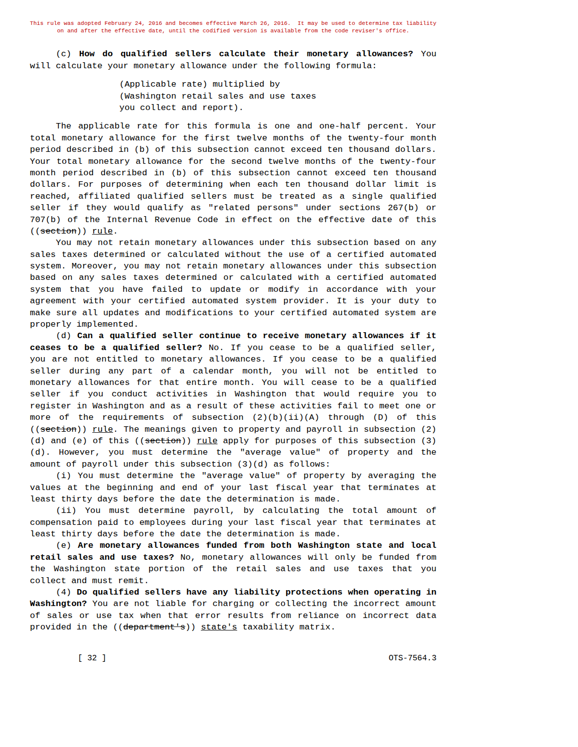This rule was adopted February 24, 2016 and becomes effective March 26, 2016. It may be used to determine tax liability
on and after the effective date, until the codified version is available from the code reviser's office.
(c) How do qualified sellers calculate their monetary allowances? You will calculate your monetary allowance under the following formula:
(Applicable rate) multiplied by (Washington retail sales and use taxes you collect and report).
The applicable rate for this formula is one and one-half percent. Your total monetary allowance for the first twelve months of the twenty-four month period described in (b) of this subsection cannot exceed ten thousand dollars. Your total monetary allowance for the second twelve months of the twenty-four month period described in (b) of this subsection cannot exceed ten thousand dollars. For purposes of determining when each ten thousand dollar limit is reached, affiliated qualified sellers must be treated as a single qualified seller if they would qualify as "related persons" under sections 267(b) or 707(b) of the Internal Revenue Code in effect on the effective date of this ((section)) rule.
You may not retain monetary allowances under this subsection based on any sales taxes determined or calculated without the use of a certified automated system. Moreover, you may not retain monetary allowances under this subsection based on any sales taxes determined or calculated with a certified automated system that you have failed to update or modify in accordance with your agreement with your certified automated system provider. It is your duty to make sure all updates and modifications to your certified automated system are properly implemented.
(d) Can a qualified seller continue to receive monetary allowances if it ceases to be a qualified seller? No. If you cease to be a qualified seller, you are not entitled to monetary allowances. If you cease to be a qualified seller during any part of a calendar month, you will not be entitled to monetary allowances for that entire month. You will cease to be a qualified seller if you conduct activities in Washington that would require you to register in Washington and as a result of these activities fail to meet one or more of the requirements of subsection (2)(b)(ii)(A) through (D) of this ((section)) rule. The meanings given to property and payroll in subsection (2)(d) and (e) of this ((section)) rule apply for purposes of this subsection (3)(d). However, you must determine the "average value" of property and the amount of payroll under this subsection (3)(d) as follows:
(i) You must determine the "average value" of property by averaging the values at the beginning and end of your last fiscal year that terminates at least thirty days before the date the determination is made.
(ii) You must determine payroll, by calculating the total amount of compensation paid to employees during your last fiscal year that terminates at least thirty days before the date the determination is made.
(e) Are monetary allowances funded from both Washington state and local retail sales and use taxes? No, monetary allowances will only be funded from the Washington state portion of the retail sales and use taxes that you collect and must remit.
(4) Do qualified sellers have any liability protections when operating in Washington? You are not liable for charging or collecting the incorrect amount of sales or use tax when that error results from reliance on incorrect data provided in the ((department's)) state's taxability matrix.
[ 32 ] OTS-7564.3